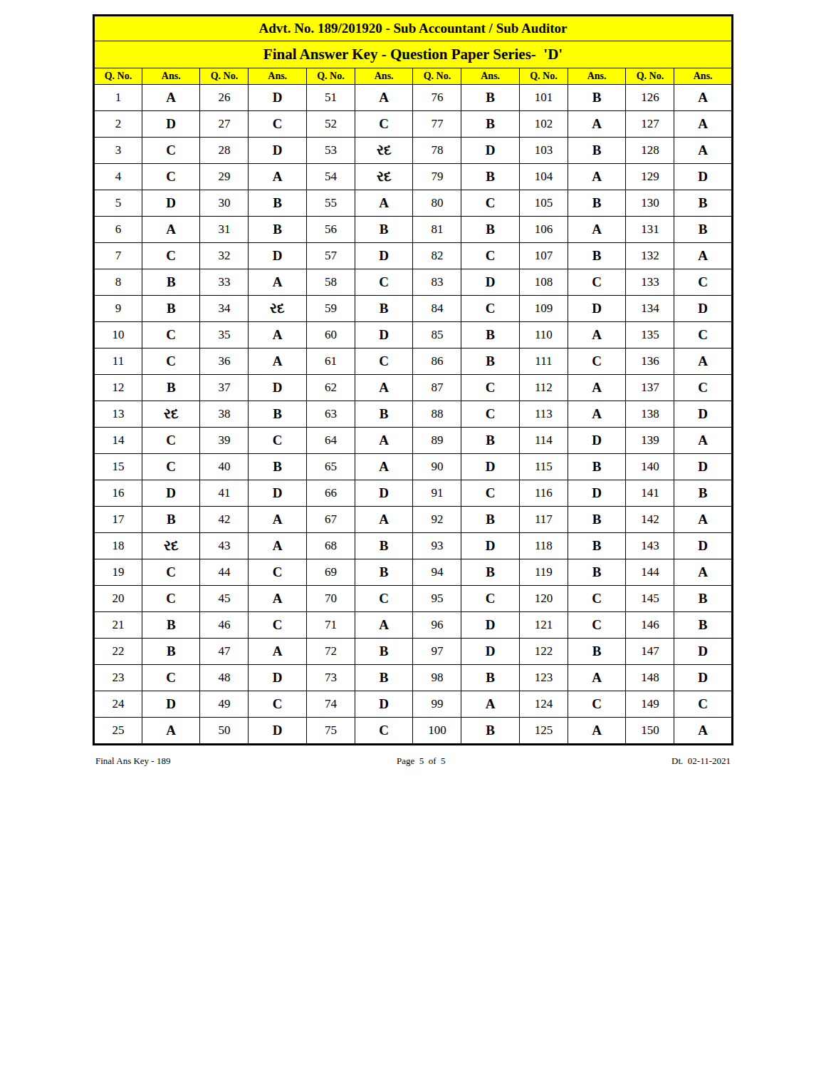| Advt. No. 189/201920 - Sub Accountant / Sub Auditor |
| Final Answer Key - Question Paper Series- 'D' |
| Q. No. | Ans. | Q. No. | Ans. | Q. No. | Ans. | Q. No. | Ans. | Q. No. | Ans. | Q. No. | Ans. |
| 1 | A | 26 | D | 51 | A | 76 | B | 101 | B | 126 | A |
| 2 | D | 27 | C | 52 | C | 77 | B | 102 | A | 127 | A |
| 3 | C | 28 | D | 53 | રદ | 78 | D | 103 | B | 128 | A |
| 4 | C | 29 | A | 54 | રદ | 79 | B | 104 | A | 129 | D |
| 5 | D | 30 | B | 55 | A | 80 | C | 105 | B | 130 | B |
| 6 | A | 31 | B | 56 | B | 81 | B | 106 | A | 131 | B |
| 7 | C | 32 | D | 57 | D | 82 | C | 107 | B | 132 | A |
| 8 | B | 33 | A | 58 | C | 83 | D | 108 | C | 133 | C |
| 9 | B | 34 | રદ | 59 | B | 84 | C | 109 | D | 134 | D |
| 10 | C | 35 | A | 60 | D | 85 | B | 110 | A | 135 | C |
| 11 | C | 36 | A | 61 | C | 86 | B | 111 | C | 136 | A |
| 12 | B | 37 | D | 62 | A | 87 | C | 112 | A | 137 | C |
| 13 | રદ | 38 | B | 63 | B | 88 | C | 113 | A | 138 | D |
| 14 | C | 39 | C | 64 | A | 89 | B | 114 | D | 139 | A |
| 15 | C | 40 | B | 65 | A | 90 | D | 115 | B | 140 | D |
| 16 | D | 41 | D | 66 | D | 91 | C | 116 | D | 141 | B |
| 17 | B | 42 | A | 67 | A | 92 | B | 117 | B | 142 | A |
| 18 | રદ | 43 | A | 68 | B | 93 | D | 118 | B | 143 | D |
| 19 | C | 44 | C | 69 | B | 94 | B | 119 | B | 144 | A |
| 20 | C | 45 | A | 70 | C | 95 | C | 120 | C | 145 | B |
| 21 | B | 46 | C | 71 | A | 96 | D | 121 | C | 146 | B |
| 22 | B | 47 | A | 72 | B | 97 | D | 122 | B | 147 | D |
| 23 | C | 48 | D | 73 | B | 98 | B | 123 | A | 148 | D |
| 24 | D | 49 | C | 74 | D | 99 | A | 124 | C | 149 | C |
| 25 | A | 50 | D | 75 | C | 100 | B | 125 | A | 150 | A |
Final Ans Key - 189 Page 5 of 5 Dt. 02-11-2021